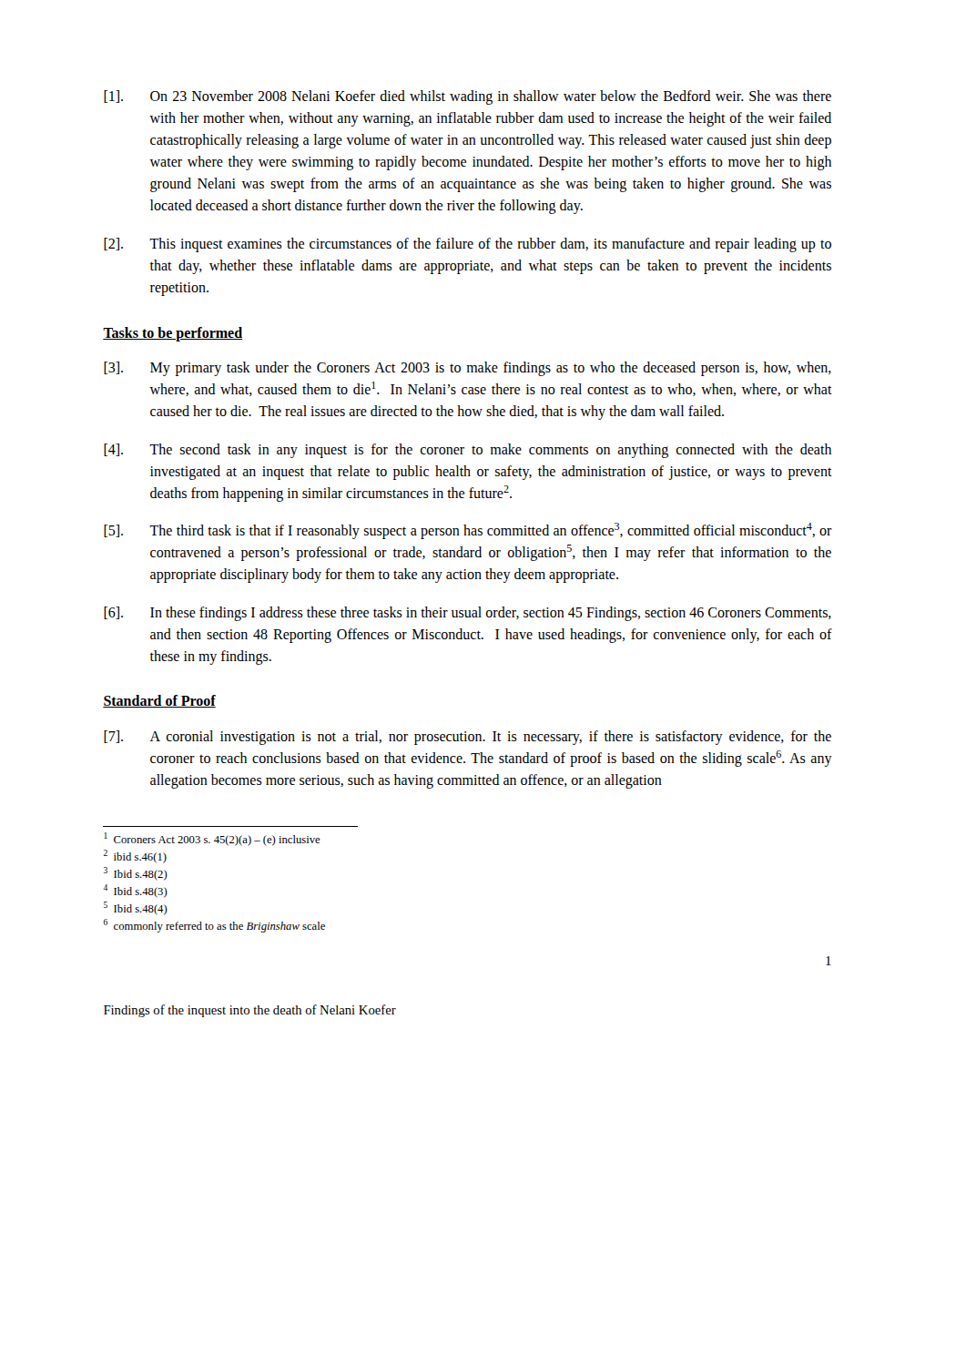On 23 November 2008 Nelani Koefer died whilst wading in shallow water below the Bedford weir. She was there with her mother when, without any warning, an inflatable rubber dam used to increase the height of the weir failed catastrophically releasing a large volume of water in an uncontrolled way. This released water caused just shin deep water where they were swimming to rapidly become inundated. Despite her mother’s efforts to move her to high ground Nelani was swept from the arms of an acquaintance as she was being taken to higher ground. She was located deceased a short distance further down the river the following day.
This inquest examines the circumstances of the failure of the rubber dam, its manufacture and repair leading up to that day, whether these inflatable dams are appropriate, and what steps can be taken to prevent the incidents repetition.
Tasks to be performed
My primary task under the Coroners Act 2003 is to make findings as to who the deceased person is, how, when, where, and what, caused them to die1. In Nelani’s case there is no real contest as to who, when, where, or what caused her to die. The real issues are directed to the how she died, that is why the dam wall failed.
The second task in any inquest is for the coroner to make comments on anything connected with the death investigated at an inquest that relate to public health or safety, the administration of justice, or ways to prevent deaths from happening in similar circumstances in the future2.
The third task is that if I reasonably suspect a person has committed an offence3, committed official misconduct4, or contravened a person’s professional or trade, standard or obligation5, then I may refer that information to the appropriate disciplinary body for them to take any action they deem appropriate.
In these findings I address these three tasks in their usual order, section 45 Findings, section 46 Coroners Comments, and then section 48 Reporting Offences or Misconduct. I have used headings, for convenience only, for each of these in my findings.
Standard of Proof
A coronial investigation is not a trial, nor prosecution. It is necessary, if there is satisfactory evidence, for the coroner to reach conclusions based on that evidence. The standard of proof is based on the sliding scale6. As any allegation becomes more serious, such as having committed an offence, or an allegation
1 Coroners Act 2003 s. 45(2)(a) – (e) inclusive
2 ibid s.46(1)
3 Ibid s.48(2)
4 Ibid s.48(3)
5 Ibid s.48(4)
6 commonly referred to as the Briginshaw scale
1
Findings of the inquest into the death of Nelani Koefer